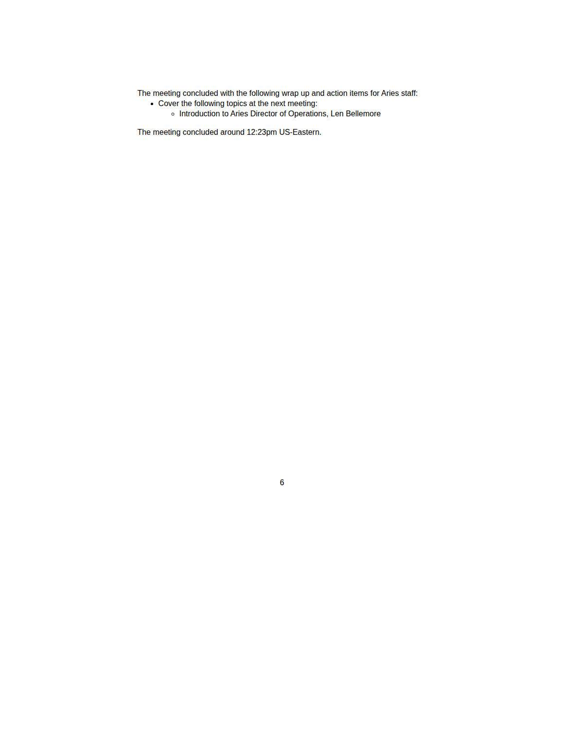The meeting concluded with the following wrap up and action items for Aries staff:
Cover the following topics at the next meeting:
Introduction to Aries Director of Operations, Len Bellemore
The meeting concluded around 12:23pm US-Eastern.
6